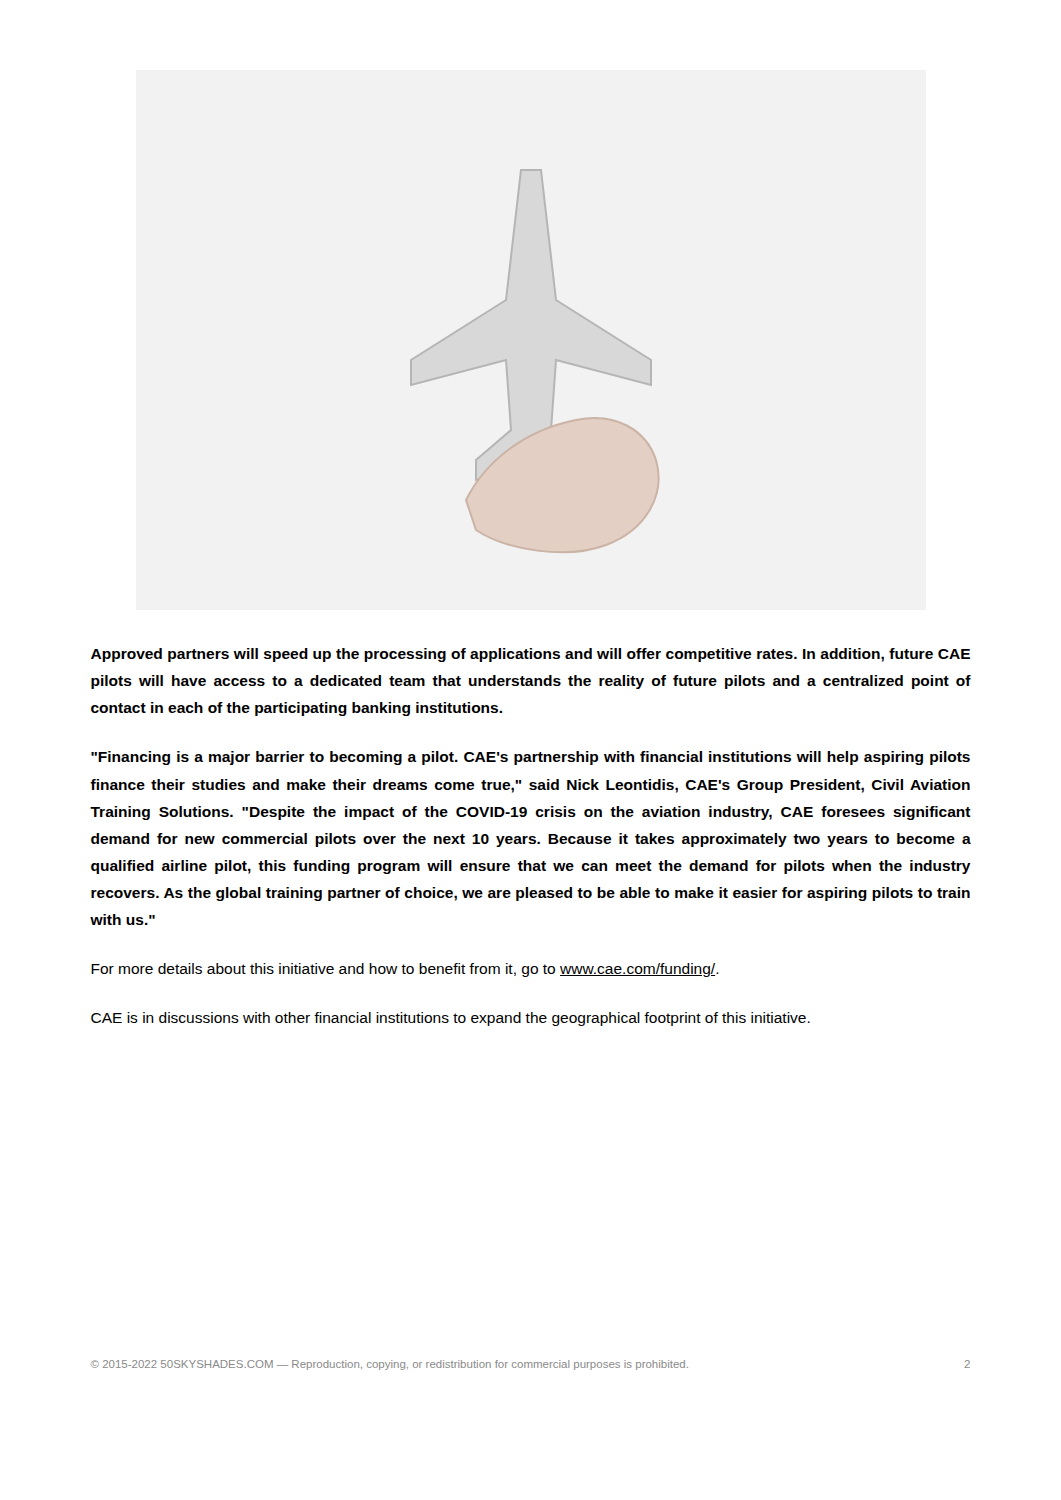Approved partners will speed up the processing of applications and will offer competitive rates. In addition, future CAE pilots will have access to a dedicated team that understands the reality of future pilots and a centralized point of contact in each of the participating banking institutions.
"Financing is a major barrier to becoming a pilot. CAE's partnership with financial institutions will help aspiring pilots finance their studies and make their dreams come true," said Nick Leontidis, CAE's Group President, Civil Aviation Training Solutions. "Despite the impact of the COVID-19 crisis on the aviation industry, CAE foresees significant demand for new commercial pilots over the next 10 years. Because it takes approximately two years to become a qualified airline pilot, this funding program will ensure that we can meet the demand for pilots when the industry recovers. As the global training partner of choice, we are pleased to be able to make it easier for aspiring pilots to train with us."
For more details about this initiative and how to benefit from it, go to www.cae.com/funding/.
CAE is in discussions with other financial institutions to expand the geographical footprint of this initiative.
© 2015-2022 50SKYSHADES.COM — Reproduction, copying, or redistribution for commercial purposes is prohibited. 2